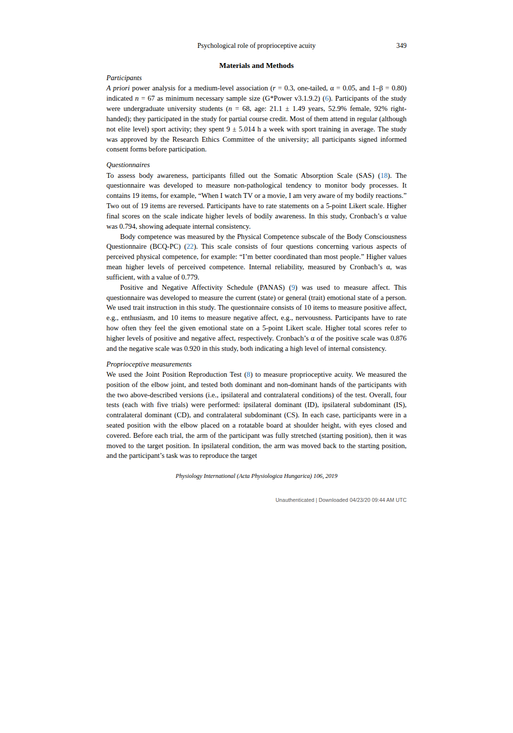Psychological role of proprioceptive acuity 349
Materials and Methods
Participants
A priori power analysis for a medium-level association (r = 0.3, one-tailed, α = 0.05, and 1–β = 0.80) indicated n = 67 as minimum necessary sample size (G*Power v3.1.9.2) (6). Participants of the study were undergraduate university students (n = 68, age: 21.1 ± 1.49 years, 52.9% female, 92% right-handed); they participated in the study for partial course credit. Most of them attend in regular (although not elite level) sport activity; they spent 9 ± 5.014 h a week with sport training in average. The study was approved by the Research Ethics Committee of the university; all participants signed informed consent forms before participation.
Questionnaires
To assess body awareness, participants filled out the Somatic Absorption Scale (SAS) (18). The questionnaire was developed to measure non-pathological tendency to monitor body processes. It contains 19 items, for example, “When I watch TV or a movie, I am very aware of my bodily reactions.” Two out of 19 items are reversed. Participants have to rate statements on a 5-point Likert scale. Higher final scores on the scale indicate higher levels of bodily awareness. In this study, Cronbach’s α value was 0.794, showing adequate internal consistency.
Body competence was measured by the Physical Competence subscale of the Body Consciousness Questionnaire (BCQ-PC) (22). This scale consists of four questions concerning various aspects of perceived physical competence, for example: “I’m better coordinated than most people.” Higher values mean higher levels of perceived competence. Internal reliability, measured by Cronbach’s α, was sufficient, with a value of 0.779.
Positive and Negative Affectivity Schedule (PANAS) (9) was used to measure affect. This questionnaire was developed to measure the current (state) or general (trait) emotional state of a person. We used trait instruction in this study. The questionnaire consists of 10 items to measure positive affect, e.g., enthusiasm, and 10 items to measure negative affect, e.g., nervousness. Participants have to rate how often they feel the given emotional state on a 5-point Likert scale. Higher total scores refer to higher levels of positive and negative affect, respectively. Cronbach’s α of the positive scale was 0.876 and the negative scale was 0.920 in this study, both indicating a high level of internal consistency.
Proprioceptive measurements
We used the Joint Position Reproduction Test (8) to measure proprioceptive acuity. We measured the position of the elbow joint, and tested both dominant and non-dominant hands of the participants with the two above-described versions (i.e., ipsilateral and contralateral conditions) of the test. Overall, four tests (each with five trials) were performed: ipsilateral dominant (ID), ipsilateral subdominant (IS), contralateral dominant (CD), and contralateral subdominant (CS). In each case, participants were in a seated position with the elbow placed on a rotatable board at shoulder height, with eyes closed and covered. Before each trial, the arm of the participant was fully stretched (starting position), then it was moved to the target position. In ipsilateral condition, the arm was moved back to the starting position, and the participant’s task was to reproduce the target
Physiology International (Acta Physiologica Hungarica) 106, 2019
Unauthenticated | Downloaded 04/23/20 09:44 AM UTC